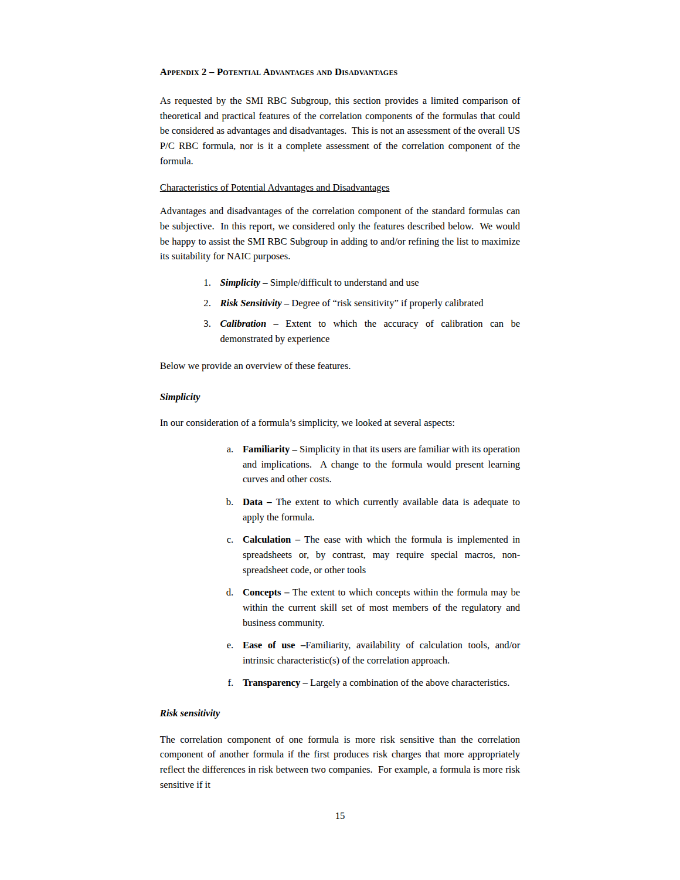Appendix 2 – Potential Advantages and Disadvantages
As requested by the SMI RBC Subgroup, this section provides a limited comparison of theoretical and practical features of the correlation components of the formulas that could be considered as advantages and disadvantages. This is not an assessment of the overall US P/C RBC formula, nor is it a complete assessment of the correlation component of the formula.
Characteristics of Potential Advantages and Disadvantages
Advantages and disadvantages of the correlation component of the standard formulas can be subjective. In this report, we considered only the features described below. We would be happy to assist the SMI RBC Subgroup in adding to and/or refining the list to maximize its suitability for NAIC purposes.
Simplicity – Simple/difficult to understand and use
Risk Sensitivity – Degree of “risk sensitivity” if properly calibrated
Calibration – Extent to which the accuracy of calibration can be demonstrated by experience
Below we provide an overview of these features.
Simplicity
In our consideration of a formula’s simplicity, we looked at several aspects:
Familiarity – Simplicity in that its users are familiar with its operation and implications. A change to the formula would present learning curves and other costs.
Data – The extent to which currently available data is adequate to apply the formula.
Calculation – The ease with which the formula is implemented in spreadsheets or, by contrast, may require special macros, non-spreadsheet code, or other tools
Concepts – The extent to which concepts within the formula may be within the current skill set of most members of the regulatory and business community.
Ease of use –Familiarity, availability of calculation tools, and/or intrinsic characteristic(s) of the correlation approach.
Transparency – Largely a combination of the above characteristics.
Risk sensitivity
The correlation component of one formula is more risk sensitive than the correlation component of another formula if the first produces risk charges that more appropriately reflect the differences in risk between two companies. For example, a formula is more risk sensitive if it
15